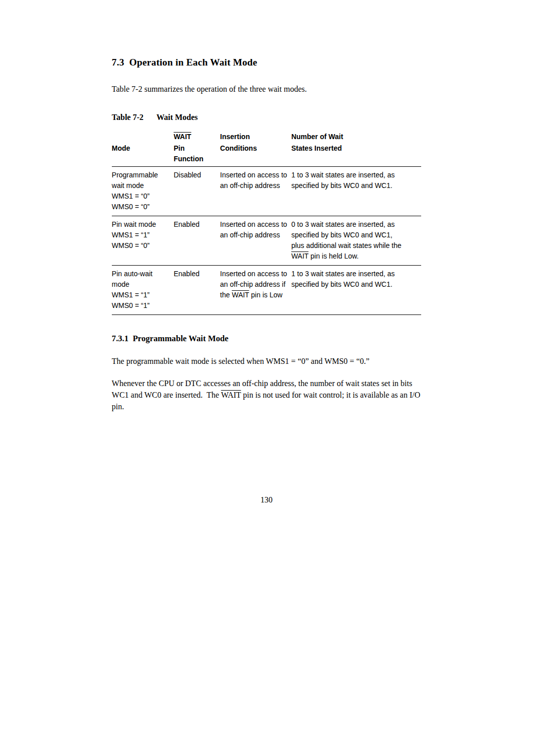7.3 Operation in Each Wait Mode
Table 7-2 summarizes the operation of the three wait modes.
Table 7-2 Wait Modes
| | WAIT | Insertion | Number of Wait |
| --- | --- | --- | --- |
| Mode | Pin Function | Conditions | States Inserted |
| Programmable wait mode WMS1 = “0” WMS0 = “0” | Disabled | Inserted on access to an off-chip address | 1 to 3 wait states are inserted, as specified by bits WC0 and WC1. |
| Pin wait mode WMS1 = “1” WMS0 = “0” | Enabled | Inserted on access to an off-chip address | 0 to 3 wait states are inserted, as specified by bits WC0 and WC1, plus additional wait states while the WAIT pin is held Low. |
| Pin auto-wait mode WMS1 = “1” WMS0 = “1” | Enabled | Inserted on access to an off-chip address if the WAIT pin is Low | 1 to 3 wait states are inserted, as specified by bits WC0 and WC1. |
7.3.1 Programmable Wait Mode
The programmable wait mode is selected when WMS1 = “0” and WMS0 = “0.”
Whenever the CPU or DTC accesses an off-chip address, the number of wait states set in bits WC1 and WC0 are inserted. The WAIT pin is not used for wait control; it is available as an I/O pin.
130